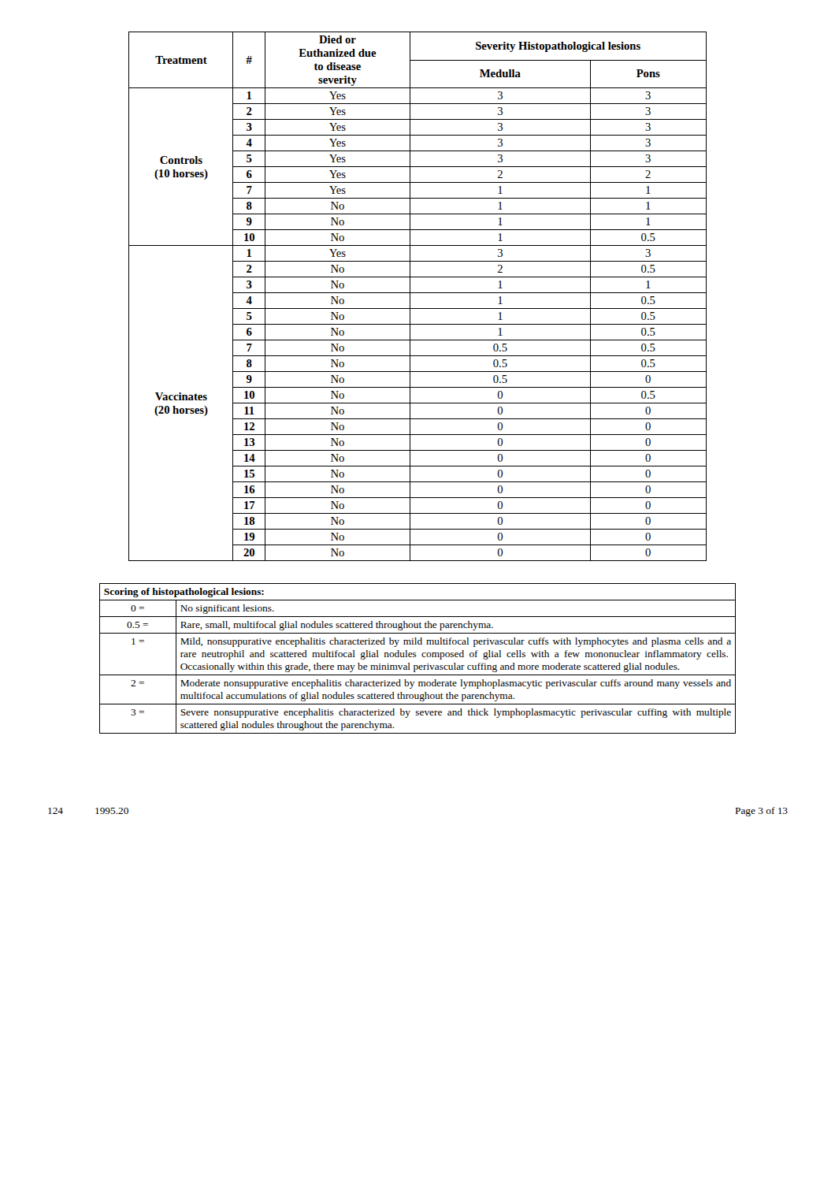| Treatment | # | Died or Euthanized due to disease severity | Severity Histopathological lesions |
| --- | --- | --- | --- |
| Medulla | Pons |
| Controls (10 horses) | 1 | Yes | 3 | 3 |
| 2 | Yes | 3 | 3 |
| 3 | Yes | 3 | 3 |
| 4 | Yes | 3 | 3 |
| 5 | Yes | 3 | 3 |
| 6 | Yes | 2 | 2 |
| 7 | Yes | 1 | 1 |
| 8 | No | 1 | 1 |
| 9 | No | 1 | 1 |
| 10 | No | 1 | 0.5 |
| Vaccinates (20 horses) | 1 | Yes | 3 | 3 |
| 2 | No | 2 | 0.5 |
| 3 | No | 1 | 1 |
| 4 | No | 1 | 0.5 |
| 5 | No | 1 | 0.5 |
| 6 | No | 1 | 0.5 |
| 7 | No | 0.5 | 0.5 |
| 8 | No | 0.5 | 0.5 |
| 9 | No | 0.5 | 0 |
| 10 | No | 0 | 0.5 |
| 11 | No | 0 | 0 |
| 12 | No | 0 | 0 |
| 13 | No | 0 | 0 |
| 14 | No | 0 | 0 |
| 15 | No | 0 | 0 |
| 16 | No | 0 | 0 |
| 17 | No | 0 | 0 |
| 18 | No | 0 | 0 |
| 19 | No | 0 | 0 |
| 20 | No | 0 | 0 |
| Scoring of histopathological lesions: |
| 0 = | No significant lesions. |
| 0.5 = | Rare, small, multifocal glial nodules scattered throughout the parenchyma. |
| 1 = | Mild, nonsuppurative encephalitis characterized by mild multifocal perivascular cuffs with lymphocytes and plasma cells and a rare neutrophil and scattered multifocal glial nodules composed of glial cells with a few mononuclear inflammatory cells. Occasionally within this grade, there may be minimval perivascular cuffing and more moderate scattered glial nodules. |
| 2 = | Moderate nonsuppurative encephalitis characterized by moderate lymphoplasmacytic perivascular cuffs around many vessels and multifocal accumulations of glial nodules scattered throughout the parenchyma. |
| 3 = | Severe nonsuppurative encephalitis characterized by severe and thick lymphoplasmacytic perivascular cuffing with multiple scattered glial nodules throughout the parenchyma. |
1241995.20
Page 3 of 13